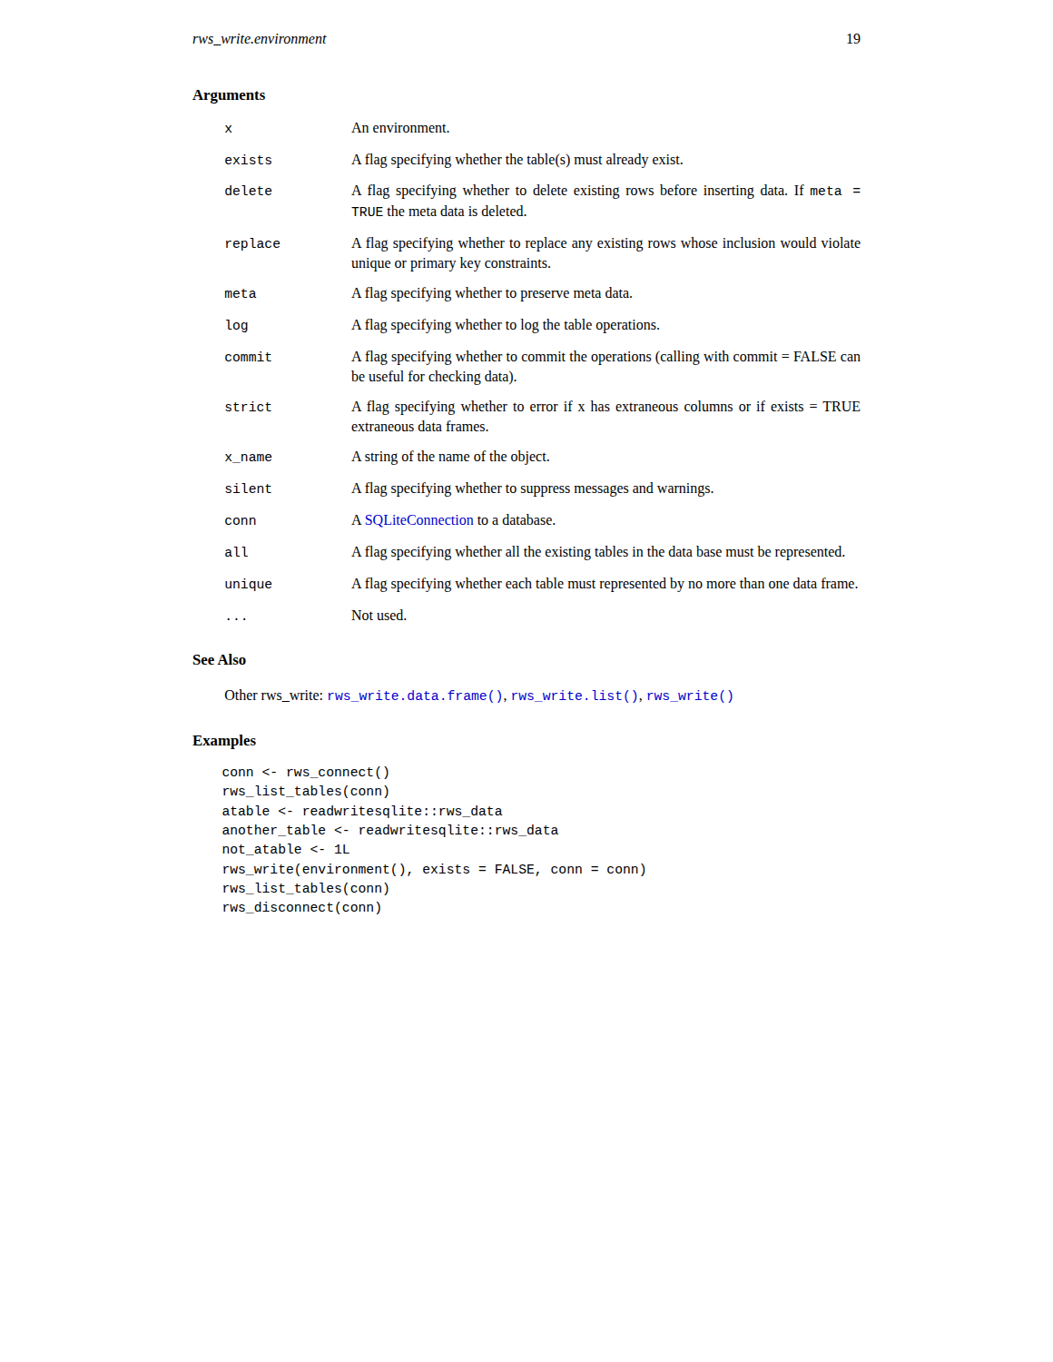rws_write.environment 19
Arguments
x
An environment.
exists
A flag specifying whether the table(s) must already exist.
delete
A flag specifying whether to delete existing rows before inserting data. If meta = TRUE the meta data is deleted.
replace
A flag specifying whether to replace any existing rows whose inclusion would violate unique or primary key constraints.
meta
A flag specifying whether to preserve meta data.
log
A flag specifying whether to log the table operations.
commit
A flag specifying whether to commit the operations (calling with commit = FALSE can be useful for checking data).
strict
A flag specifying whether to error if x has extraneous columns or if exists = TRUE extraneous data frames.
x_name
A string of the name of the object.
silent
A flag specifying whether to suppress messages and warnings.
conn
A SQLiteConnection to a database.
all
A flag specifying whether all the existing tables in the data base must be represented.
unique
A flag specifying whether each table must represented by no more than one data frame.
...
Not used.
See Also
Other rws_write: rws_write.data.frame(), rws_write.list(), rws_write()
Examples
conn <- rws_connect()
rws_list_tables(conn)
atable <- readwritesqlite::rws_data
another_table <- readwritesqlite::rws_data
not_atable <- 1L
rws_write(environment(), exists = FALSE, conn = conn)
rws_list_tables(conn)
rws_disconnect(conn)